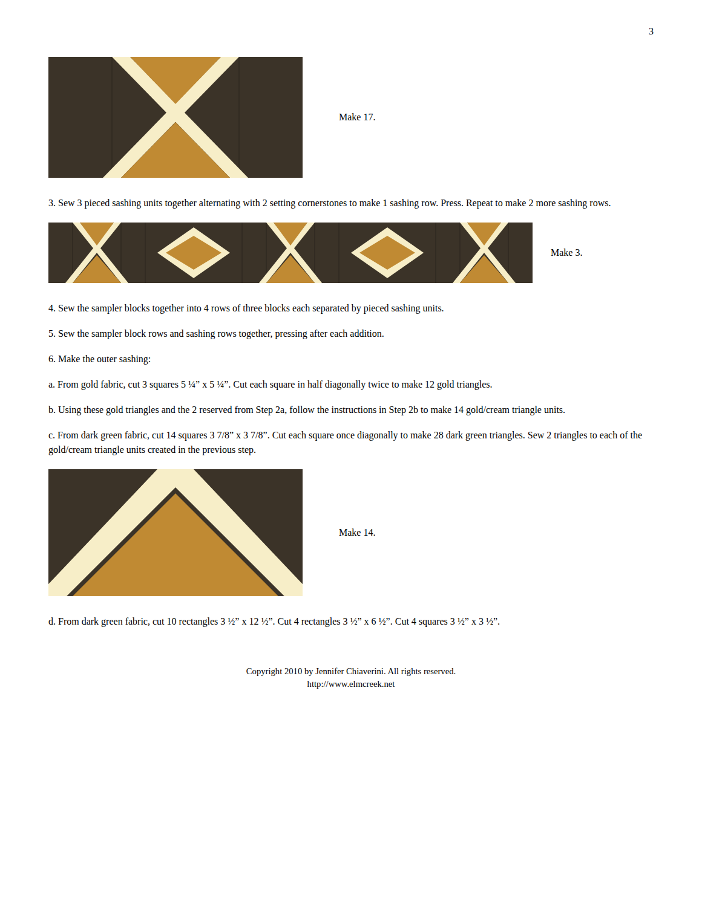3
Make 17.
3. Sew 3 pieced sashing units together alternating with 2 setting cornerstones to make 1 sashing row. Press. Repeat to make 2 more sashing rows.
Make 3.
4. Sew the sampler blocks together into 4 rows of three blocks each separated by pieced sashing units.
5. Sew the sampler block rows and sashing rows together, pressing after each addition.
6. Make the outer sashing:
a. From gold fabric, cut 3 squares 5 ¼” x 5 ¼”. Cut each square in half diagonally twice to make 12 gold triangles.
b. Using these gold triangles and the 2 reserved from Step 2a, follow the instructions in Step 2b to make 14 gold/cream triangle units.
c. From dark green fabric, cut 14 squares 3 7/8” x 3 7/8”. Cut each square once diagonally to make 28 dark green triangles. Sew 2 triangles to each of the gold/cream triangle units created in the previous step.
Make 14.
d. From dark green fabric, cut 10 rectangles 3 ½” x 12 ½”. Cut 4 rectangles 3 ½” x 6 ½”. Cut 4 squares 3 ½” x 3 ½”.
Copyright 2010 by Jennifer Chiaverini. All rights reserved.
http://www.elmcreek.net